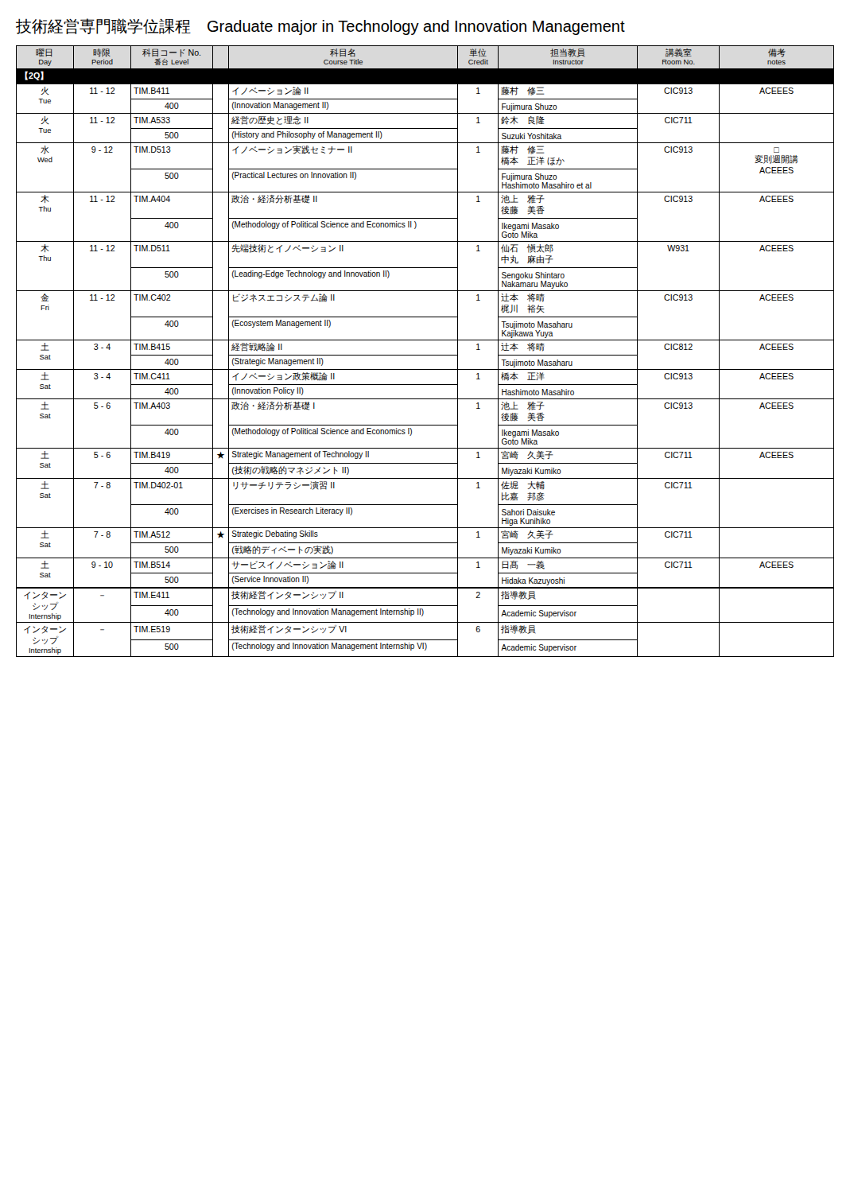技術経営専門職学位課程Graduate major in Technology and Innovation Management
| 曜日 Day | 時限 Period | 科目コード No. 番台 Level | | 科目名 Course Title | 単位 Credit | 担当教員 Instructor | 講義室 Room No. | 備考 notes |
| --- | --- | --- | --- | --- | --- | --- | --- | --- |
| 【2Q】 |
| 火 Tue | 11 - 12 | TIM.B411 | | イノベーション論 II | 1 | 藤村 修三 | CIC913 | ACEEES |
| 400 | (Innovation Management II) | Fujimura Shuzo |
| 火 Tue | 11 - 12 | TIM.A533 | | 経営の歴史と理念 II | 1 | 鈴木 良隆 | CIC711 | |
| 500 | (History and Philosophy of Management II) | Suzuki Yoshitaka |
| 水 Wed | 9 - 12 | TIM.D513 | | イノベーション実践セミナー II | 1 | 藤村 修三 橋本 正洋 ほか | CIC913 | □ 変則週開講 ACEEES |
| 500 | (Practical Lectures on Innovation II) | Fujimura Shuzo Hashimoto Masahiro et al |
| 木 Thu | 11 - 12 | TIM.A404 | | 政治・経済分析基礎 II | 1 | 池上 雅子 後藤 美香 | CIC913 | ACEEES |
| 400 | (Methodology of Political Science and Economics II ) | Ikegami Masako Goto Mika |
| 木 Thu | 11 - 12 | TIM.D511 | | 先端技術とイノベーション II | 1 | 仙石 愼太郎 中丸 麻由子 | W931 | ACEEES |
| 500 | (Leading-Edge Technology and Innovation II) | Sengoku Shintaro Nakamaru Mayuko |
| 金 Fri | 11 - 12 | TIM.C402 | | ビジネスエコシステム論 II | 1 | 辻本 将晴 梶川 裕矢 | CIC913 | ACEEES |
| 400 | (Ecosystem Management II) | Tsujimoto Masaharu Kajikawa Yuya |
| 土 Sat | 3 - 4 | TIM.B415 | | 経営戦略論 II | 1 | 辻本 将晴 | CIC812 | ACEEES |
| 400 | (Strategic Management II) | Tsujimoto Masaharu |
| 土 Sat | 3 - 4 | TIM.C411 | | イノベーション政策概論 II | 1 | 橋本 正洋 | CIC913 | ACEEES |
| 400 | (Innovation Policy II) | Hashimoto Masahiro |
| 土 Sat | 5 - 6 | TIM.A403 | | 政治・経済分析基礎 I | 1 | 池上 雅子 後藤 美香 | CIC913 | ACEEES |
| 400 | (Methodology of Political Science and Economics I) | Ikegami Masako Goto Mika |
| 土 Sat | 5 - 6 | TIM.B419 | ★ | Strategic Management of Technology II | 1 | 宮崎 久美子 | CIC711 | ACEEES |
| 400 | (技術の戦略的マネジメント II) | Miyazaki Kumiko |
| 土 Sat | 7 - 8 | TIM.D402-01 | | リサーチリテラシー演習 II | 1 | 佐堀 大輔 比嘉 邦彦 | CIC711 | |
| 400 | (Exercises in Research Literacy II) | Sahori Daisuke Higa Kunihiko |
| 土 Sat | 7 - 8 | TIM.A512 | ★ | Strategic Debating Skills | 1 | 宮崎 久美子 | CIC711 | |
| 500 | (戦略的ディベートの実践) | Miyazaki Kumiko |
| 土 Sat | 9 - 10 | TIM.B514 | | サービスイノベーション論 II | 1 | 日髙 一義 | CIC711 | ACEEES |
| 500 | (Service Innovation II) | Hidaka Kazuyoshi |
| インターン シップ Internship | － | TIM.E411 | | 技術経営インターンシップ II | 2 | 指導教員 | | |
| 400 | (Technology and Innovation Management Internship II) | Academic Supervisor |
| インターン シップ Internship | － | TIM.E519 | | 技術経営インターンシップ VI | 6 | 指導教員 | | |
| 500 | (Technology and Innovation Management Internship VI) | Academic Supervisor |